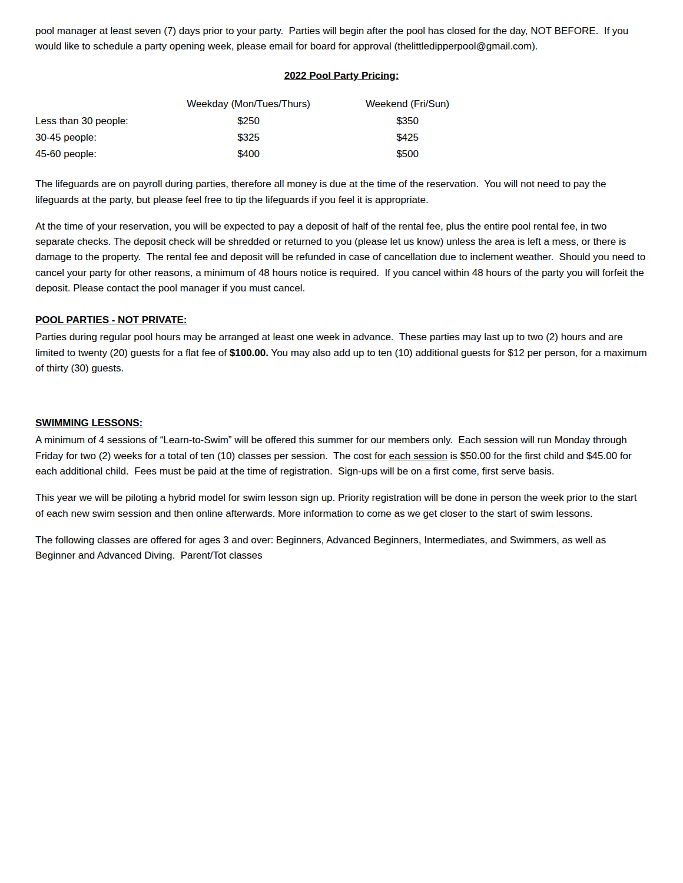pool manager at least seven (7) days prior to your party. Parties will begin after the pool has closed for the day, NOT BEFORE. If you would like to schedule a party opening week, please email for board for approval (thelittledipperpool@gmail.com).
2022 Pool Party Pricing:
| | Weekday (Mon/Tues/Thurs) | Weekend (Fri/Sun) |
| Less than 30 people: | $250 | $350 |
| 30-45 people: | $325 | $425 |
| 45-60 people: | $400 | $500 |
The lifeguards are on payroll during parties, therefore all money is due at the time of the reservation. You will not need to pay the lifeguards at the party, but please feel free to tip the lifeguards if you feel it is appropriate.
At the time of your reservation, you will be expected to pay a deposit of half of the rental fee, plus the entire pool rental fee, in two separate checks. The deposit check will be shredded or returned to you (please let us know) unless the area is left a mess, or there is damage to the property. The rental fee and deposit will be refunded in case of cancellation due to inclement weather. Should you need to cancel your party for other reasons, a minimum of 48 hours notice is required. If you cancel within 48 hours of the party you will forfeit the deposit. Please contact the pool manager if you must cancel.
POOL PARTIES - NOT PRIVATE:
Parties during regular pool hours may be arranged at least one week in advance. These parties may last up to two (2) hours and are limited to twenty (20) guests for a flat fee of $100.00. You may also add up to ten (10) additional guests for $12 per person, for a maximum of thirty (30) guests.
SWIMMING LESSONS:
A minimum of 4 sessions of “Learn-to-Swim” will be offered this summer for our members only. Each session will run Monday through Friday for two (2) weeks for a total of ten (10) classes per session. The cost for each session is $50.00 for the first child and $45.00 for each additional child. Fees must be paid at the time of registration. Sign-ups will be on a first come, first serve basis.
This year we will be piloting a hybrid model for swim lesson sign up. Priority registration will be done in person the week prior to the start of each new swim session and then online afterwards. More information to come as we get closer to the start of swim lessons.
The following classes are offered for ages 3 and over: Beginners, Advanced Beginners, Intermediates, and Swimmers, as well as Beginner and Advanced Diving. Parent/Tot classes